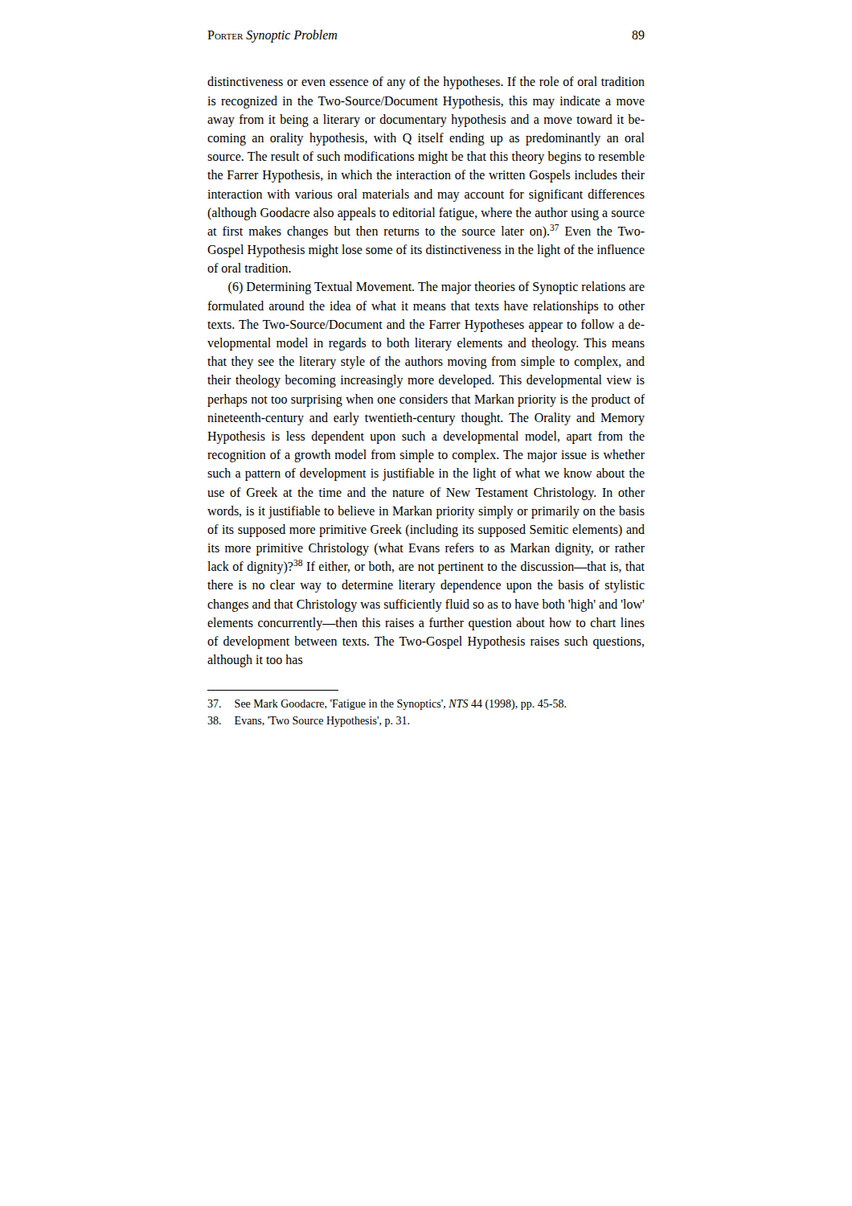Porter Synoptic Problem 89
distinctiveness or even essence of any of the hypotheses. If the role of oral tradition is recognized in the Two-Source/Document Hypothesis, this may indicate a move away from it being a literary or documentary hypothesis and a move toward it becoming an orality hypothesis, with Q itself ending up as predominantly an oral source. The result of such modifications might be that this theory begins to resemble the Farrer Hypothesis, in which the interaction of the written Gospels includes their interaction with various oral materials and may account for significant differences (although Goodacre also appeals to editorial fatigue, where the author using a source at first makes changes but then returns to the source later on).37 Even the Two-Gospel Hypothesis might lose some of its distinctiveness in the light of the influence of oral tradition.
(6) Determining Textual Movement. The major theories of Synoptic relations are formulated around the idea of what it means that texts have relationships to other texts. The Two-Source/Document and the Farrer Hypotheses appear to follow a developmental model in regards to both literary elements and theology. This means that they see the literary style of the authors moving from simple to complex, and their theology becoming increasingly more developed. This developmental view is perhaps not too surprising when one considers that Markan priority is the product of nineteenth-century and early twentieth-century thought. The Orality and Memory Hypothesis is less dependent upon such a developmental model, apart from the recognition of a growth model from simple to complex. The major issue is whether such a pattern of development is justifiable in the light of what we know about the use of Greek at the time and the nature of New Testament Christology. In other words, is it justifiable to believe in Markan priority simply or primarily on the basis of its supposed more primitive Greek (including its supposed Semitic elements) and its more primitive Christology (what Evans refers to as Markan dignity, or rather lack of dignity)?38 If either, or both, are not pertinent to the discussion—that is, that there is no clear way to determine literary dependence upon the basis of stylistic changes and that Christology was sufficiently fluid so as to have both 'high' and 'low' elements concurrently—then this raises a further question about how to chart lines of development between texts. The Two-Gospel Hypothesis raises such questions, although it too has
37. See Mark Goodacre, 'Fatigue in the Synoptics', NTS 44 (1998), pp. 45-58.
38. Evans, 'Two Source Hypothesis', p. 31.